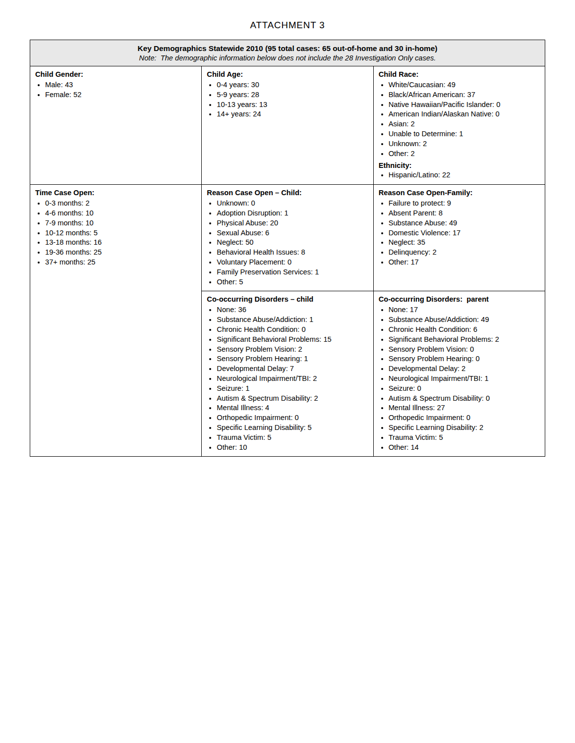ATTACHMENT 3
| Key Demographics Statewide 2010 (95 total cases: 65 out-of-home and 30 in-home) Note: The demographic information below does not include the 28 Investigation Only cases. |
| Child Gender: Male: 43 Female: 52 | Child Age: 0-4 years: 30 5-9 years: 28 10-13 years: 13 14+ years: 24 | Child Race: White/Caucasian: 49 Black/African American: 37 Native Hawaiian/Pacific Islander: 0 American Indian/Alaskan Native: 0 Asian: 2 Unable to Determine: 1 Unknown: 2 Other: 2 Ethnicity: Hispanic/Latino: 22 |
| Time Case Open: 0-3 months: 2 4-6 months: 10 7-9 months: 10 10-12 months: 5 13-18 months: 16 19-36 months: 25 37+ months: 25 | Reason Case Open – Child: Unknown: 0 Adoption Disruption: 1 Physical Abuse: 20 Sexual Abuse: 6 Neglect: 50 Behavioral Health Issues: 8 Voluntary Placement: 0 Family Preservation Services: 1 Other: 5 | Reason Case Open-Family: Failure to protect: 9 Absent Parent: 8 Substance Abuse: 49 Domestic Violence: 17 Neglect: 35 Delinquency: 2 Other: 17 |
| Co-occurring Disorders – child None: 36 Substance Abuse/Addiction: 1 Chronic Health Condition: 0 Significant Behavioral Problems: 15 Sensory Problem Vision: 2 Sensory Problem Hearing: 1 Developmental Delay: 7 Neurological Impairment/TBI: 2 Seizure: 1 Autism & Spectrum Disability: 2 Mental Illness: 4 Orthopedic Impairment: 0 Specific Learning Disability: 5 Trauma Victim: 5 Other: 10 | Co-occurring Disorders: parent None: 17 Substance Abuse/Addiction: 49 Chronic Health Condition: 6 Significant Behavioral Problems: 2 Sensory Problem Vision: 0 Sensory Problem Hearing: 0 Developmental Delay: 2 Neurological Impairment/TBI: 1 Seizure: 0 Autism & Spectrum Disability: 0 Mental Illness: 27 Orthopedic Impairment: 0 Specific Learning Disability: 2 Trauma Victim: 5 Other: 14 |